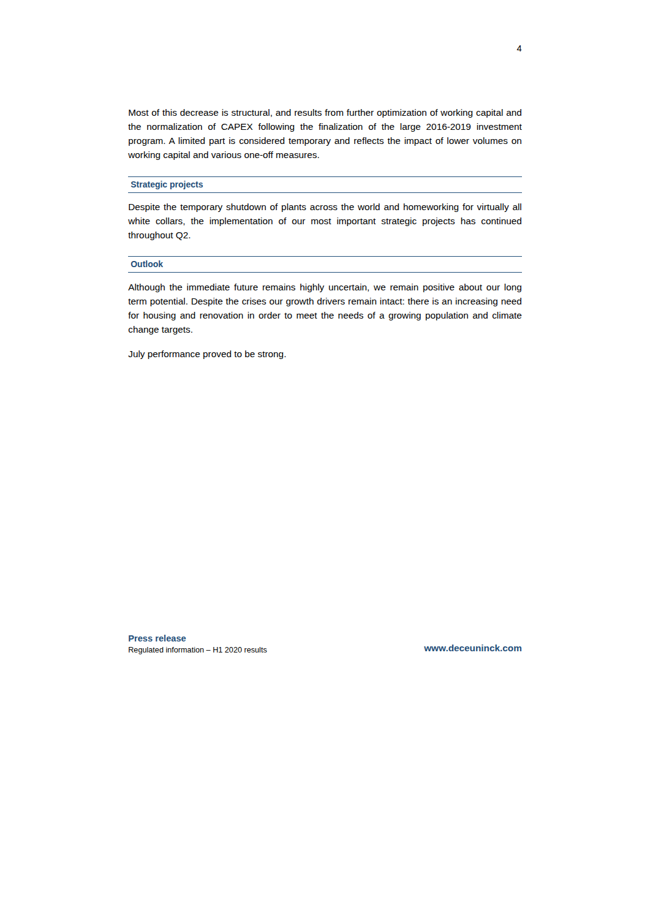4
Most of this decrease is structural, and results from further optimization of working capital and the normalization of CAPEX following the finalization of the large 2016-2019 investment program. A limited part is considered temporary and reflects the impact of lower volumes on working capital and various one-off measures.
Strategic projects
Despite the temporary shutdown of plants across the world and homeworking for virtually all white collars, the implementation of our most important strategic projects has continued throughout Q2.
Outlook
Although the immediate future remains highly uncertain, we remain positive about our long term potential. Despite the crises our growth drivers remain intact: there is an increasing need for housing and renovation in order to meet the needs of a growing population and climate change targets.
July performance proved to be strong.
Press release
Regulated information – H1 2020 results
www.deceuninck.com